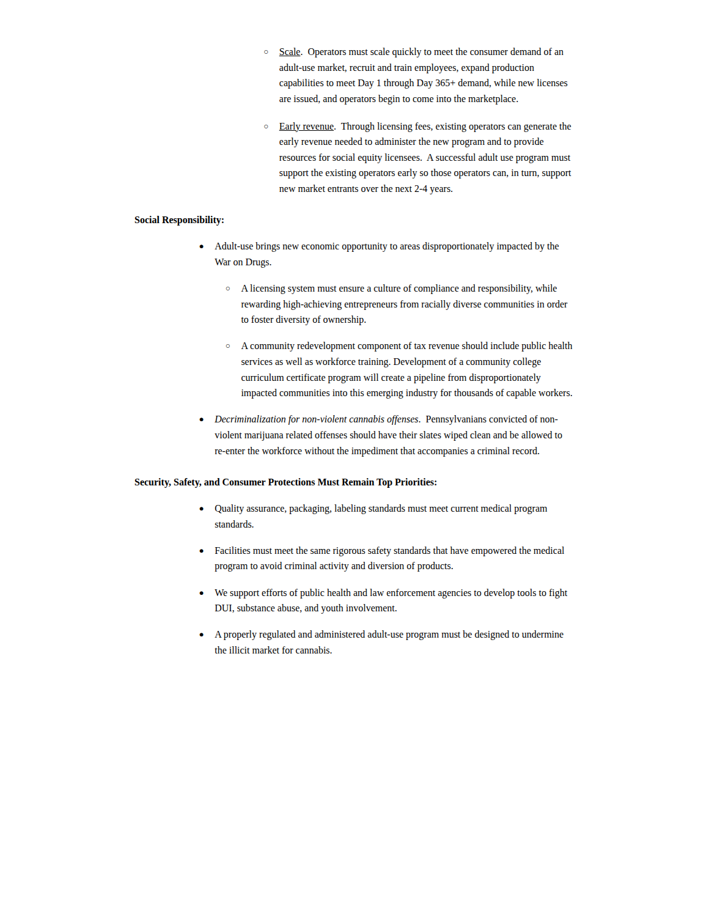Scale. Operators must scale quickly to meet the consumer demand of an adult-use market, recruit and train employees, expand production capabilities to meet Day 1 through Day 365+ demand, while new licenses are issued, and operators begin to come into the marketplace.
Early revenue. Through licensing fees, existing operators can generate the early revenue needed to administer the new program and to provide resources for social equity licensees. A successful adult use program must support the existing operators early so those operators can, in turn, support new market entrants over the next 2-4 years.
Social Responsibility:
Adult-use brings new economic opportunity to areas disproportionately impacted by the War on Drugs.
A licensing system must ensure a culture of compliance and responsibility, while rewarding high-achieving entrepreneurs from racially diverse communities in order to foster diversity of ownership.
A community redevelopment component of tax revenue should include public health services as well as workforce training. Development of a community college curriculum certificate program will create a pipeline from disproportionately impacted communities into this emerging industry for thousands of capable workers.
Decriminalization for non-violent cannabis offenses. Pennsylvanians convicted of non-violent marijuana related offenses should have their slates wiped clean and be allowed to re-enter the workforce without the impediment that accompanies a criminal record.
Security, Safety, and Consumer Protections Must Remain Top Priorities:
Quality assurance, packaging, labeling standards must meet current medical program standards.
Facilities must meet the same rigorous safety standards that have empowered the medical program to avoid criminal activity and diversion of products.
We support efforts of public health and law enforcement agencies to develop tools to fight DUI, substance abuse, and youth involvement.
A properly regulated and administered adult-use program must be designed to undermine the illicit market for cannabis.